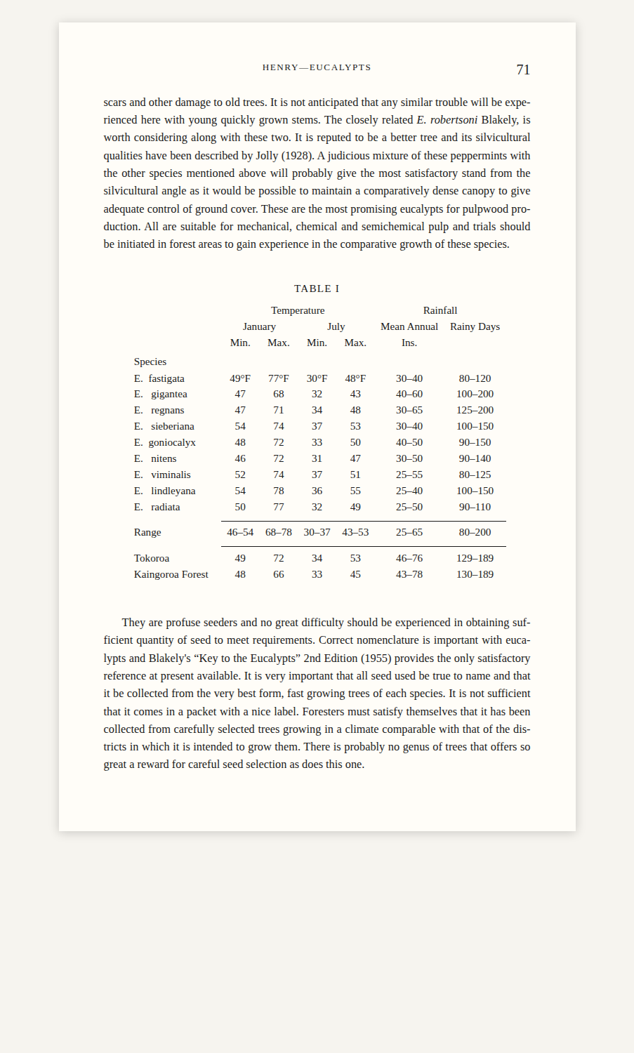Henry—Eucalypts 71
scars and other damage to old trees. It is not anticipated that any similar trouble will be experienced here with young quickly grown stems. The closely related E. robertsoni Blakely, is worth considering along with these two. It is reputed to be a better tree and its silvicultural qualities have been described by Jolly (1928). A judicious mixture of these peppermints with the other species mentioned above will probably give the most satisfactory stand from the silvicultural angle as it would be possible to maintain a comparatively dense canopy to give adequate control of ground cover. These are the most promising eucalypts for pulpwood production. All are suitable for mechanical, chemical and semichemical pulp and trials should be initiated in forest areas to gain experience in the comparative growth of these species.
TABLE I
| | Temperature | Rainfall |
| --- | --- | --- |
| | January | July | Mean Annual | Rainy Days |
| | Min. | Max. | Min. | Max. | Ins. | |
| Species |
| E. fastigata | 49°F | 77°F | 30°F | 48°F | 30–40 | 80–120 |
| E. gigantea | 47 | 68 | 32 | 43 | 40–60 | 100–200 |
| E. regnans | 47 | 71 | 34 | 48 | 30–65 | 125–200 |
| E. sieberiana | 54 | 74 | 37 | 53 | 30–40 | 100–150 |
| E. goniocalyx | 48 | 72 | 33 | 50 | 40–50 | 90–150 |
| E. nitens | 46 | 72 | 31 | 47 | 30–50 | 90–140 |
| E. viminalis | 52 | 74 | 37 | 51 | 25–55 | 80–125 |
| E. lindleyana | 54 | 78 | 36 | 55 | 25–40 | 100–150 |
| E. radiata | 50 | 77 | 32 | 49 | 25–50 | 90–110 |
| Range | 46–54 | 68–78 | 30–37 | 43–53 | 25–65 | 80–200 |
| Tokoroa | 49 | 72 | 34 | 53 | 46–76 | 129–189 |
| Kaingoroa Forest | 48 | 66 | 33 | 45 | 43–78 | 130–189 |
They are profuse seeders and no great difficulty should be experienced in obtaining sufficient quantity of seed to meet requirements. Correct nomenclature is important with eucalypts and Blakely's “Key to the Eucalypts” 2nd Edition (1955) provides the only satisfactory reference at present available. It is very important that all seed used be true to name and that it be collected from the very best form, fast growing trees of each species. It is not sufficient that it comes in a packet with a nice label. Foresters must satisfy themselves that it has been collected from carefully selected trees growing in a climate comparable with that of the districts in which it is intended to grow them. There is probably no genus of trees that offers so great a reward for careful seed selection as does this one.